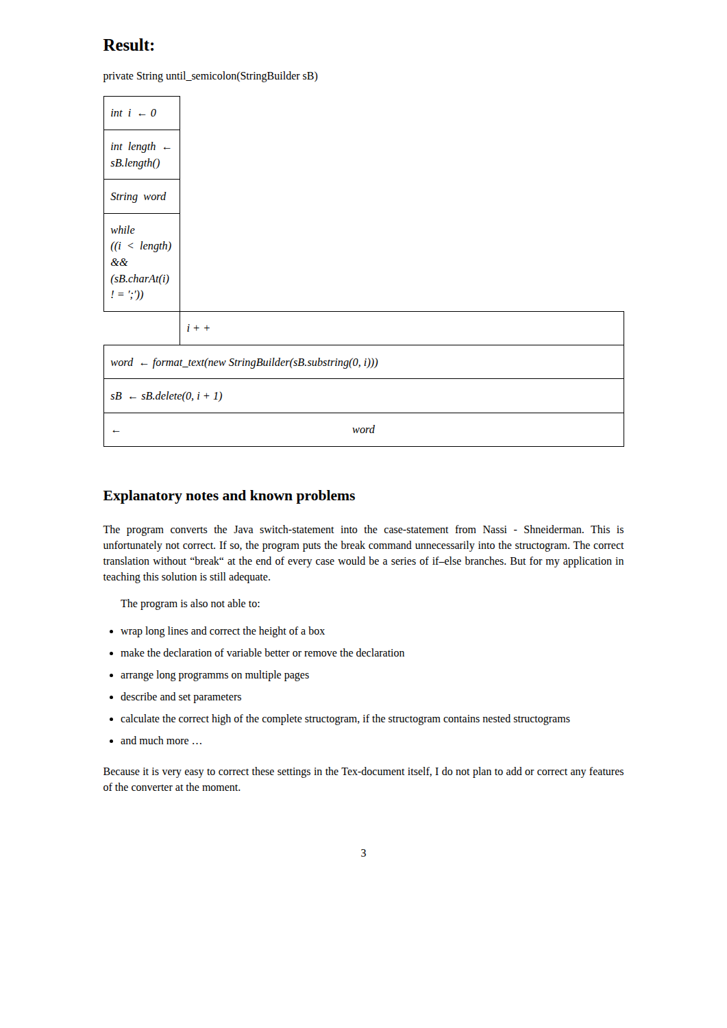Result:
private String until_semicolon(StringBuilder sB)
| int i ← 0 |
| int length ← sB.length() |
| String word |
| while ((i < length) && (sB.charAt(i) ! = ′;′)) |
| | i + + |
| word ← format_text(new StringBuilder(sB.substring(0, i))) |
| sB ← sB.delete(0, i + 1) |
| ← word |
Explanatory notes and known problems
The program converts the Java switch-statement into the case-statement from Nassi - Shneiderman. This is unfortunately not correct. If so, the program puts the break command unnecessarily into the structogram. The correct translation without “break“ at the end of every case would be a series of if–else branches. But for my application in teaching this solution is still adequate.
The program is also not able to:
wrap long lines and correct the height of a box
make the declaration of variable better or remove the declaration
arrange long programms on multiple pages
describe and set parameters
calculate the correct high of the complete structogram, if the structogram contains nested structograms
and much more …
Because it is very easy to correct these settings in the Tex-document itself, I do not plan to add or correct any features of the converter at the moment.
3